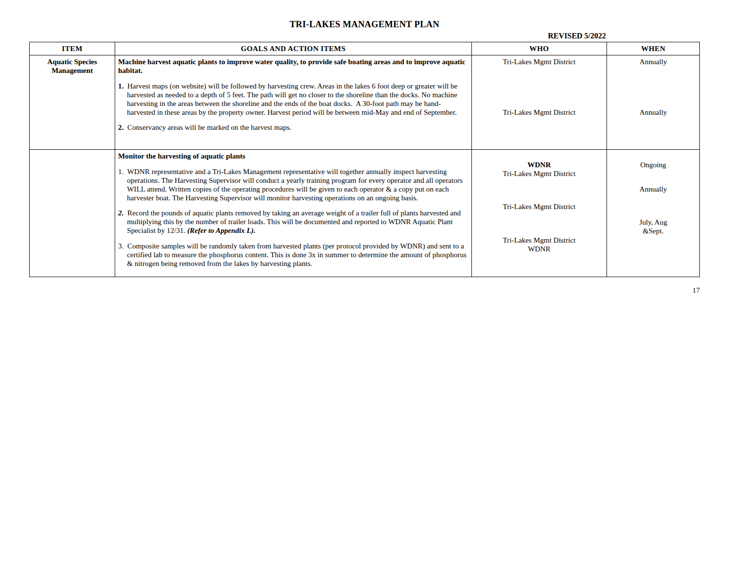TRI-LAKES MANAGEMENT PLAN
REVISED 5/2022
| ITEM | GOALS AND ACTION ITEMS | WHO | WHEN |
| --- | --- | --- | --- |
| Aquatic Species Management | Machine harvest aquatic plants to improve water quality, to provide safe boating areas and to improve aquatic habitat. 1. Harvest maps (on website) will be followed by harvesting crew. Areas in the lakes 6 foot deep or greater will be harvested as needed to a depth of 5 feet. The path will get no closer to the shoreline than the docks. No machine harvesting in the areas between the shoreline and the ends of the boat docks. A 30-foot path may be hand-harvested in these areas by the property owner. Harvest period will be between mid-May and end of September. 2. Conservancy areas will be marked on the harvest maps. | Tri-Lakes Mgmt District Tri-Lakes Mgmt District | Annually Annually |
| | Monitor the harvesting of aquatic plants 1. WDNR representative and a Tri-Lakes Management representative will together annually inspect harvesting operations. The Harvesting Supervisor will conduct a yearly training program for every operator and all operators WILL attend. Written copies of the operating procedures will be given to each operator & a copy put on each harvester boat. The Harvesting Supervisor will monitor harvesting operations on an ongoing basis. 2. Record the pounds of aquatic plants removed by taking an average weight of a trailer full of plants harvested and multiplying this by the number of trailer loads. This will be documented and reported to WDNR Aquatic Plant Specialist by 12/31. (Refer to Appendix L). 3. Composite samples will be randomly taken from harvested plants (per protocol provided by WDNR) and sent to a certified lab to measure the phosphorus content. This is done 3x in summer to determine the amount of phosphorus & nitrogen being removed from the lakes by harvesting plants. | WDNR Tri-Lakes Mgmt District Tri-Lakes Mgmt District Tri-Lakes Mgmt District WDNR | Ongoing Annually July, Aug &Sept. |
17